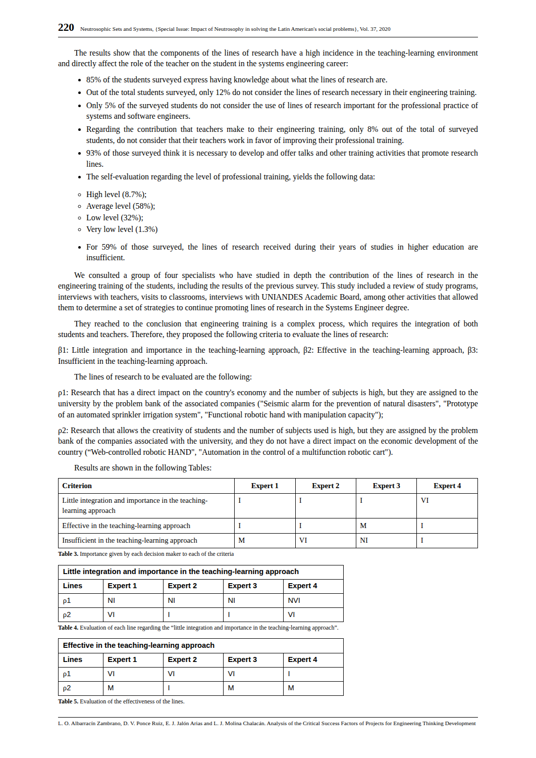220 Neutrosophic Sets and Systems, {Special Issue: Impact of Neutrosophy in solving the Latin American's social problems}, Vol. 37, 2020
The results show that the components of the lines of research have a high incidence in the teaching-learning environment and directly affect the role of the teacher on the student in the systems engineering career:
85% of the students surveyed express having knowledge about what the lines of research are.
Out of the total students surveyed, only 12% do not consider the lines of research necessary in their engineering training.
Only 5% of the surveyed students do not consider the use of lines of research important for the professional practice of systems and software engineers.
Regarding the contribution that teachers make to their engineering training, only 8% out of the total of surveyed students, do not consider that their teachers work in favor of improving their professional training.
93% of those surveyed think it is necessary to develop and offer talks and other training activities that promote research lines.
The self-evaluation regarding the level of professional training, yields the following data:
High level (8.7%);
Average level (58%);
Low level (32%);
Very low level (1.3%)
For 59% of those surveyed, the lines of research received during their years of studies in higher education are insufficient.
We consulted a group of four specialists who have studied in depth the contribution of the lines of research in the engineering training of the students, including the results of the previous survey. This study included a review of study programs, interviews with teachers, visits to classrooms, interviews with UNIANDES Academic Board, among other activities that allowed them to determine a set of strategies to continue promoting lines of research in the Systems Engineer degree.
They reached to the conclusion that engineering training is a complex process, which requires the integration of both students and teachers. Therefore, they proposed the following criteria to evaluate the lines of research:
β1: Little integration and importance in the teaching-learning approach, β2: Effective in the teaching-learning approach, β3: Insufficient in the teaching-learning approach.
The lines of research to be evaluated are the following:
ρ1: Research that has a direct impact on the country's economy and the number of subjects is high, but they are assigned to the university by the problem bank of the associated companies ("Seismic alarm for the prevention of natural disasters", "Prototype of an automated sprinkler irrigation system", "Functional robotic hand with manipulation capacity");
ρ2: Research that allows the creativity of students and the number of subjects used is high, but they are assigned by the problem bank of the companies associated with the university, and they do not have a direct impact on the economic development of the country (“Web-controlled robotic HAND", "Automation in the control of a multifunction robotic cart").
Results are shown in the following Tables:
| Criterion | Expert 1 | Expert 2 | Expert 3 | Expert 4 |
| --- | --- | --- | --- | --- |
| Little integration and importance in the teaching-learning approach | I | I | I | VI |
| Effective in the teaching-learning approach | I | I | M | I |
| Insufficient in the teaching-learning approach | M | VI | NI | I |
Table 3. Importance given by each decision maker to each of the criteria
Little integration and importance in the teaching-learning approach
| Lines | Expert 1 | Expert 2 | Expert 3 | Expert 4 |
| --- | --- | --- | --- | --- |
| ρ 1 | NI | NI | NI | NVI |
| ρ 2 | VI | I | I | VI |
Table 4. Evaluation of each line regarding the “little integration and importance in the teaching-learning approach”.
Effective in the teaching-learning approach
| Lines | Expert 1 | Expert 2 | Expert 3 | Expert 4 |
| --- | --- | --- | --- | --- |
| ρ 1 | VI | VI | VI | I |
| ρ 2 | M | I | M | M |
Table 5. Evaluation of the effectiveness of the lines.
L. O. Albarracín Zambrano, D. V. Ponce Ruiz, E. J. Jalón Arias and L. J. Molina Chalacán. Analysis of the Critical Success Factors of Projects for Engineering Thinking Development